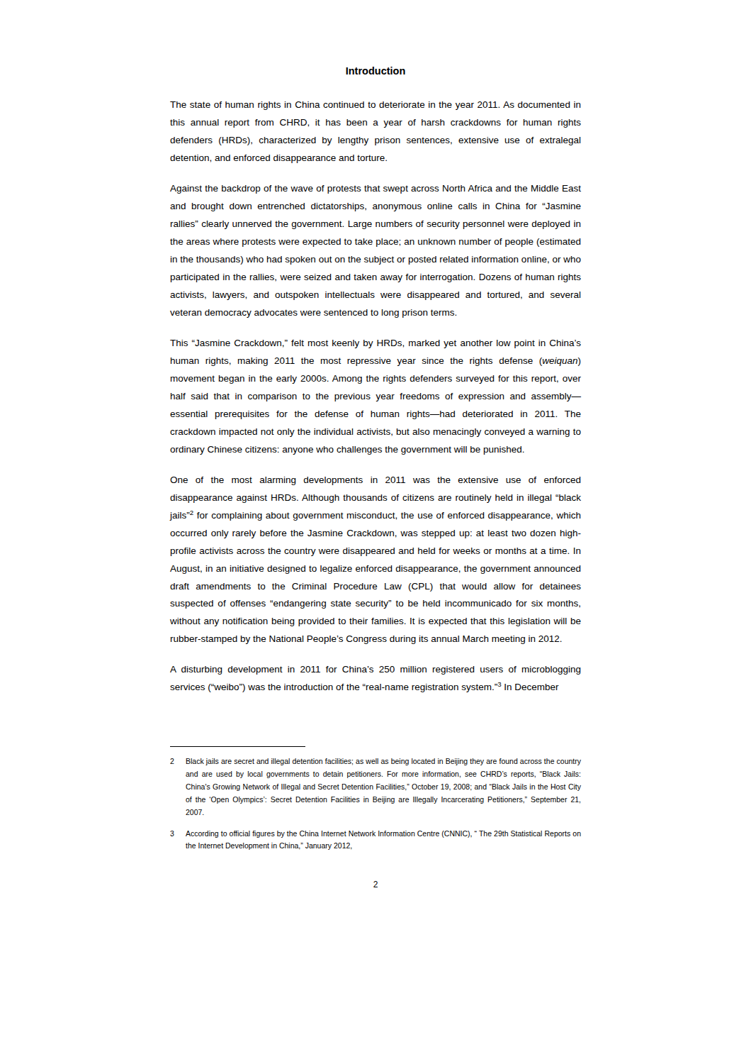Introduction
The state of human rights in China continued to deteriorate in the year 2011. As documented in this annual report from CHRD, it has been a year of harsh crackdowns for human rights defenders (HRDs), characterized by lengthy prison sentences, extensive use of extralegal detention, and enforced disappearance and torture.
Against the backdrop of the wave of protests that swept across North Africa and the Middle East and brought down entrenched dictatorships, anonymous online calls in China for “Jasmine rallies” clearly unnerved the government. Large numbers of security personnel were deployed in the areas where protests were expected to take place; an unknown number of people (estimated in the thousands) who had spoken out on the subject or posted related information online, or who participated in the rallies, were seized and taken away for interrogation. Dozens of human rights activists, lawyers, and outspoken intellectuals were disappeared and tortured, and several veteran democracy advocates were sentenced to long prison terms.
This “Jasmine Crackdown,” felt most keenly by HRDs, marked yet another low point in China’s human rights, making 2011 the most repressive year since the rights defense (weiquan) movement began in the early 2000s. Among the rights defenders surveyed for this report, over half said that in comparison to the previous year freedoms of expression and assembly—essential prerequisites for the defense of human rights—had deteriorated in 2011. The crackdown impacted not only the individual activists, but also menacingly conveyed a warning to ordinary Chinese citizens: anyone who challenges the government will be punished.
One of the most alarming developments in 2011 was the extensive use of enforced disappearance against HRDs. Although thousands of citizens are routinely held in illegal “black jails”2 for complaining about government misconduct, the use of enforced disappearance, which occurred only rarely before the Jasmine Crackdown, was stepped up: at least two dozen high-profile activists across the country were disappeared and held for weeks or months at a time. In August, in an initiative designed to legalize enforced disappearance, the government announced draft amendments to the Criminal Procedure Law (CPL) that would allow for detainees suspected of offenses “endangering state security” to be held incommunicado for six months, without any notification being provided to their families. It is expected that this legislation will be rubber-stamped by the National People’s Congress during its annual March meeting in 2012.
A disturbing development in 2011 for China’s 250 million registered users of microblogging services (“weibo”) was the introduction of the “real-name registration system.”3 In December
2
Black jails are secret and illegal detention facilities; as well as being located in Beijing they are found across the country and are used by local governments to detain petitioners. For more information, see CHRD’s reports, “Black Jails: China's Growing Network of Illegal and Secret Detention Facilities,” October 19, 2008; and “Black Jails in the Host City of the ‘Open Olympics’: Secret Detention Facilities in Beijing are Illegally Incarcerating Petitioners,” September 21, 2007.
3
According to official figures by the China Internet Network Information Centre (CNNIC), “ The 29th Statistical Reports on the Internet Development in China,” January 2012,
2